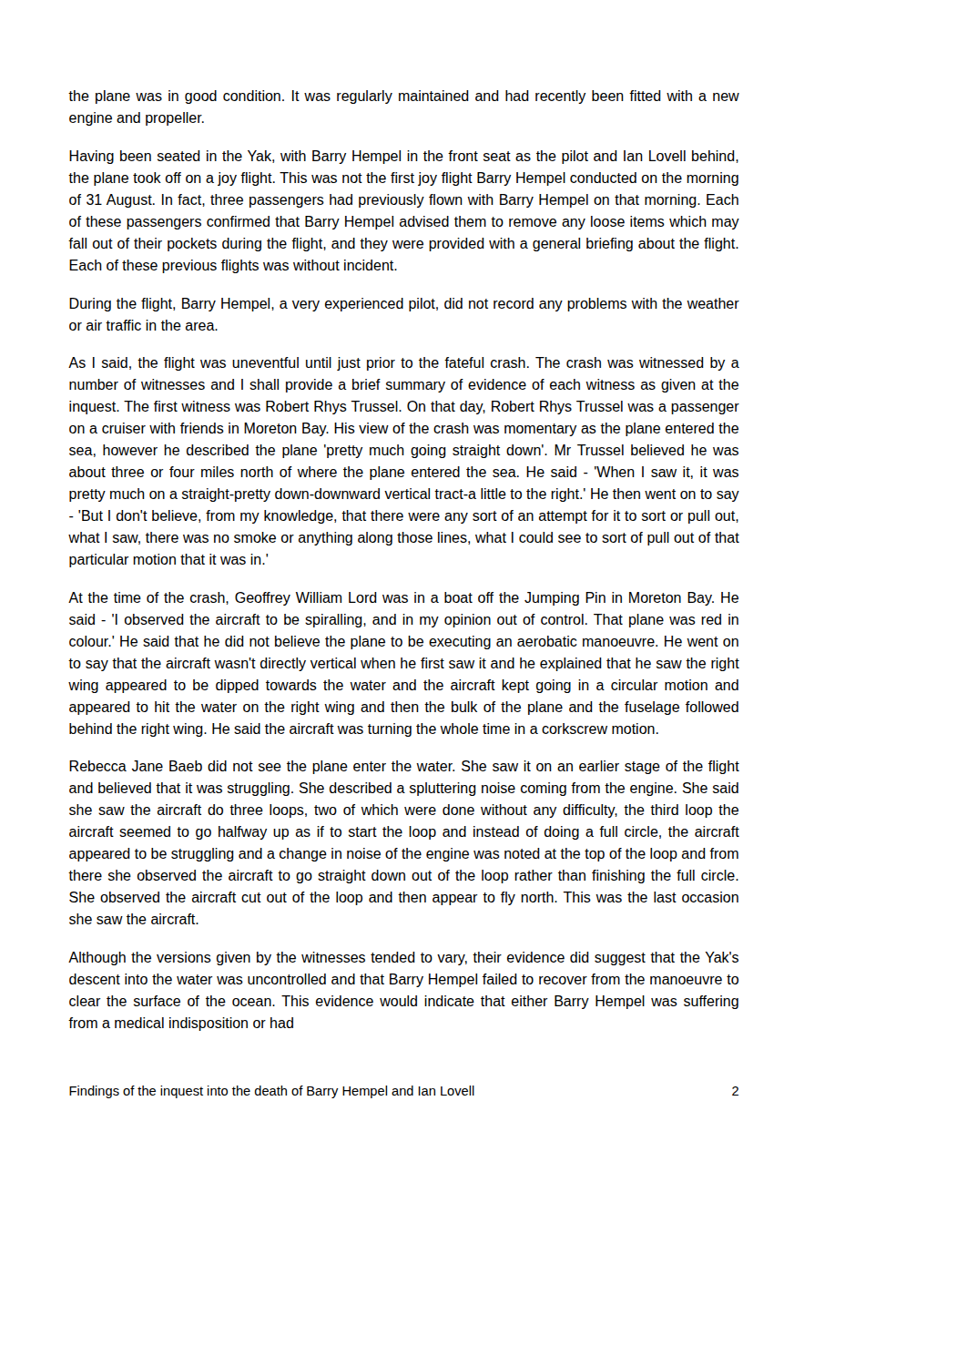the plane was in good condition. It was regularly maintained and had recently been fitted with a new engine and propeller.
Having been seated in the Yak, with Barry Hempel in the front seat as the pilot and Ian Lovell behind, the plane took off on a joy flight. This was not the first joy flight Barry Hempel conducted on the morning of 31 August. In fact, three passengers had previously flown with Barry Hempel on that morning. Each of these passengers confirmed that Barry Hempel advised them to remove any loose items which may fall out of their pockets during the flight, and they were provided with a general briefing about the flight. Each of these previous flights was without incident.
During the flight, Barry Hempel, a very experienced pilot, did not record any problems with the weather or air traffic in the area.
As I said, the flight was uneventful until just prior to the fateful crash. The crash was witnessed by a number of witnesses and I shall provide a brief summary of evidence of each witness as given at the inquest. The first witness was Robert Rhys Trussel. On that day, Robert Rhys Trussel was a passenger on a cruiser with friends in Moreton Bay. His view of the crash was momentary as the plane entered the sea, however he described the plane 'pretty much going straight down'. Mr Trussel believed he was about three or four miles north of where the plane entered the sea. He said - 'When I saw it, it was pretty much on a straight-pretty down-downward vertical tract-a little to the right.' He then went on to say - 'But I don't believe, from my knowledge, that there were any sort of an attempt for it to sort or pull out, what I saw, there was no smoke or anything along those lines, what I could see to sort of pull out of that particular motion that it was in.'
At the time of the crash, Geoffrey William Lord was in a boat off the Jumping Pin in Moreton Bay. He said - 'I observed the aircraft to be spiralling, and in my opinion out of control. That plane was red in colour.' He said that he did not believe the plane to be executing an aerobatic manoeuvre. He went on to say that the aircraft wasn't directly vertical when he first saw it and he explained that he saw the right wing appeared to be dipped towards the water and the aircraft kept going in a circular motion and appeared to hit the water on the right wing and then the bulk of the plane and the fuselage followed behind the right wing. He said the aircraft was turning the whole time in a corkscrew motion.
Rebecca Jane Baeb did not see the plane enter the water. She saw it on an earlier stage of the flight and believed that it was struggling. She described a spluttering noise coming from the engine. She said she saw the aircraft do three loops, two of which were done without any difficulty, the third loop the aircraft seemed to go halfway up as if to start the loop and instead of doing a full circle, the aircraft appeared to be struggling and a change in noise of the engine was noted at the top of the loop and from there she observed the aircraft to go straight down out of the loop rather than finishing the full circle. She observed the aircraft cut out of the loop and then appear to fly north. This was the last occasion she saw the aircraft.
Although the versions given by the witnesses tended to vary, their evidence did suggest that the Yak's descent into the water was uncontrolled and that Barry Hempel failed to recover from the manoeuvre to clear the surface of the ocean. This evidence would indicate that either Barry Hempel was suffering from a medical indisposition or had
Findings of the inquest into the death of Barry Hempel and Ian Lovell 2